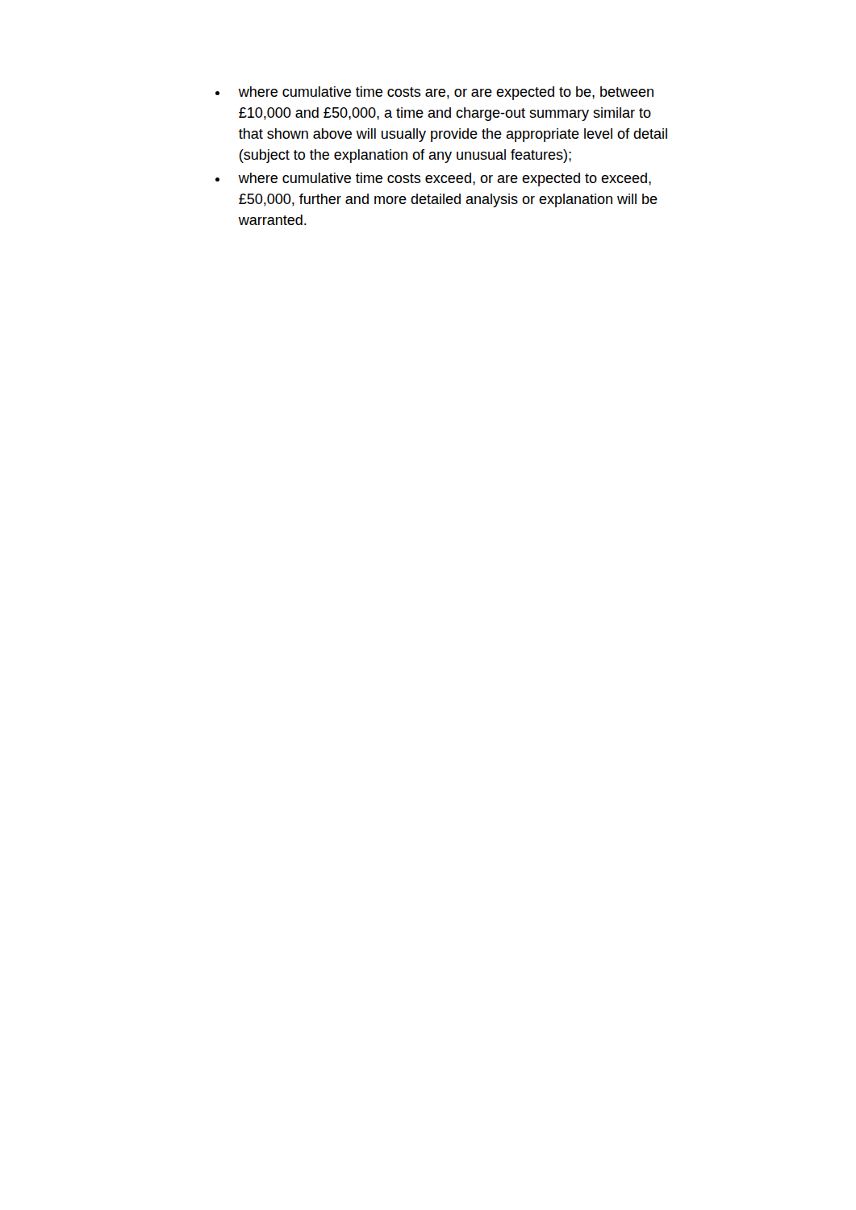where cumulative time costs are, or are expected to be, between £10,000 and £50,000, a time and charge-out summary similar to that shown above will usually provide the appropriate level of detail (subject to the explanation of any unusual features);
where cumulative time costs exceed, or are expected to exceed, £50,000, further and more detailed analysis or explanation will be warranted.